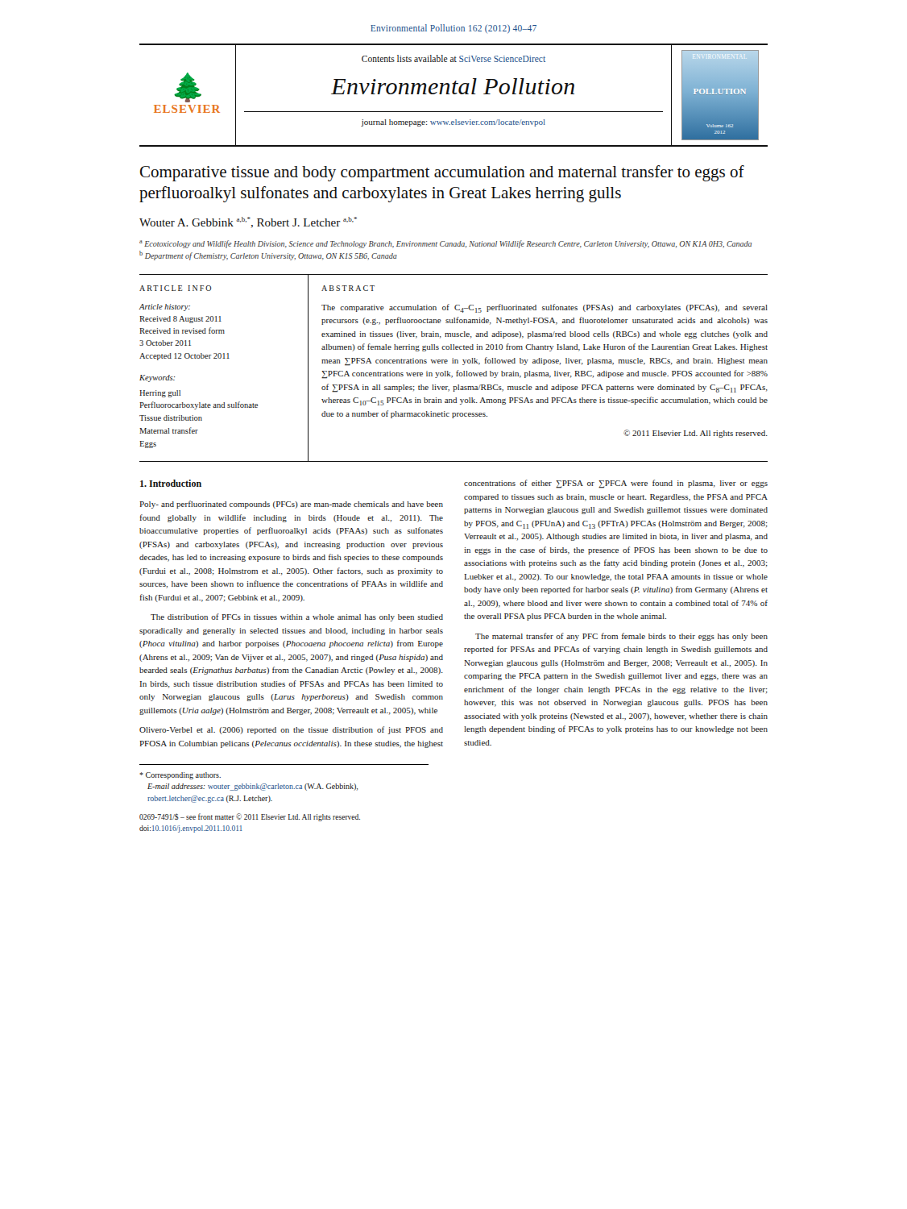Environmental Pollution 162 (2012) 40–47
🌲 ELSEVIER
Contents lists available at SciVerse ScienceDirect
Environmental Pollution
journal homepage: www.elsevier.com/locate/envpol
Environmental
POLLUTION
Volume 162
2012
Comparative tissue and body compartment accumulation and maternal transfer to eggs of perfluoroalkyl sulfonates and carboxylates in Great Lakes herring gulls
Wouter A. Gebbink a,b,*, Robert J. Letcher a,b,*
a Ecotoxicology and Wildlife Health Division, Science and Technology Branch, Environment Canada, National Wildlife Research Centre, Carleton University, Ottawa, ON K1A 0H3, Canada
b Department of Chemistry, Carleton University, Ottawa, ON K1S 5B6, Canada
Article info
Article history:
Received 8 August 2011
Received in revised form
3 October 2011
Accepted 12 October 2011
Keywords: Herring gull
Perfluorocarboxylate and sulfonate
Tissue distribution
Maternal transfer
Eggs
Abstract
The comparative accumulation of C4–C15 perfluorinated sulfonates (PFSAs) and carboxylates (PFCAs), and several precursors (e.g., perfluorooctane sulfonamide, N-methyl-FOSA, and fluorotelomer unsaturated acids and alcohols) was examined in tissues (liver, brain, muscle, and adipose), plasma/red blood cells (RBCs) and whole egg clutches (yolk and albumen) of female herring gulls collected in 2010 from Chantry Island, Lake Huron of the Laurentian Great Lakes. Highest mean ∑PFSA concentrations were in yolk, followed by adipose, liver, plasma, muscle, RBCs, and brain. Highest mean ∑PFCA concentrations were in yolk, followed by brain, plasma, liver, RBC, adipose and muscle. PFOS accounted for >88% of ∑PFSA in all samples; the liver, plasma/RBCs, muscle and adipose PFCA patterns were dominated by C8–C11 PFCAs, whereas C10–C15 PFCAs in brain and yolk. Among PFSAs and PFCAs there is tissue-specific accumulation, which could be due to a number of pharmacokinetic processes. © 2011 Elsevier Ltd. All rights reserved.
1. Introduction
Poly- and perfluorinated compounds (PFCs) are man-made chemicals and have been found globally in wildlife including in birds (Houde et al., 2011). The bioaccumulative properties of perfluoroalkyl acids (PFAAs) such as sulfonates (PFSAs) and carboxylates (PFCAs), and increasing production over previous decades, has led to increasing exposure to birds and fish species to these compounds (Furdui et al., 2008; Holmstrom et al., 2005). Other factors, such as proximity to sources, have been shown to influence the concentrations of PFAAs in wildlife and fish (Furdui et al., 2007; Gebbink et al., 2009).
The distribution of PFCs in tissues within a whole animal has only been studied sporadically and generally in selected tissues and blood, including in harbor seals (Phoca vitulina) and harbor porpoises (Phocoaena phocoena relicta) from Europe (Ahrens et al., 2009; Van de Vijver et al., 2005, 2007), and ringed (Pusa hispida) and bearded seals (Erignathus barbatus) from the Canadian Arctic (Powley et al., 2008). In birds, such tissue distribution studies of PFSAs and PFCAs has been limited to only Norwegian glaucous gulls (Larus hyperboreus) and Swedish common guillemots (Uria aalge) (Holmström and Berger, 2008; Verreault et al., 2005), while
Olivero-Verbel et al. (2006) reported on the tissue distribution of just PFOS and PFOSA in Columbian pelicans (Pelecanus occidentalis). In these studies, the highest concentrations of either ∑PFSA or ∑PFCA were found in plasma, liver or eggs compared to tissues such as brain, muscle or heart. Regardless, the PFSA and PFCA patterns in Norwegian glaucous gull and Swedish guillemot tissues were dominated by PFOS, and C11 (PFUnA) and C13 (PFTrA) PFCAs (Holmström and Berger, 2008; Verreault et al., 2005). Although studies are limited in biota, in liver and plasma, and in eggs in the case of birds, the presence of PFOS has been shown to be due to associations with proteins such as the fatty acid binding protein (Jones et al., 2003; Luebker et al., 2002). To our knowledge, the total PFAA amounts in tissue or whole body have only been reported for harbor seals (P. vitulina) from Germany (Ahrens et al., 2009), where blood and liver were shown to contain a combined total of 74% of the overall PFSA plus PFCA burden in the whole animal.
The maternal transfer of any PFC from female birds to their eggs has only been reported for PFSAs and PFCAs of varying chain length in Swedish guillemots and Norwegian glaucous gulls (Holmström and Berger, 2008; Verreault et al., 2005). In comparing the PFCA pattern in the Swedish guillemot liver and eggs, there was an enrichment of the longer chain length PFCAs in the egg relative to the liver; however, this was not observed in Norwegian glaucous gulls. PFOS has been associated with yolk proteins (Newsted et al., 2007), however, whether there is chain length dependent binding of PFCAs to yolk proteins has to our knowledge not been studied.
* Corresponding authors.
E-mail addresses: wouter_gebbink@carleton.ca (W.A. Gebbink), robert.letcher@ec.gc.ca (R.J. Letcher).
0269-7491/$ – see front matter © 2011 Elsevier Ltd. All rights reserved. doi:10.1016/j.envpol.2011.10.011